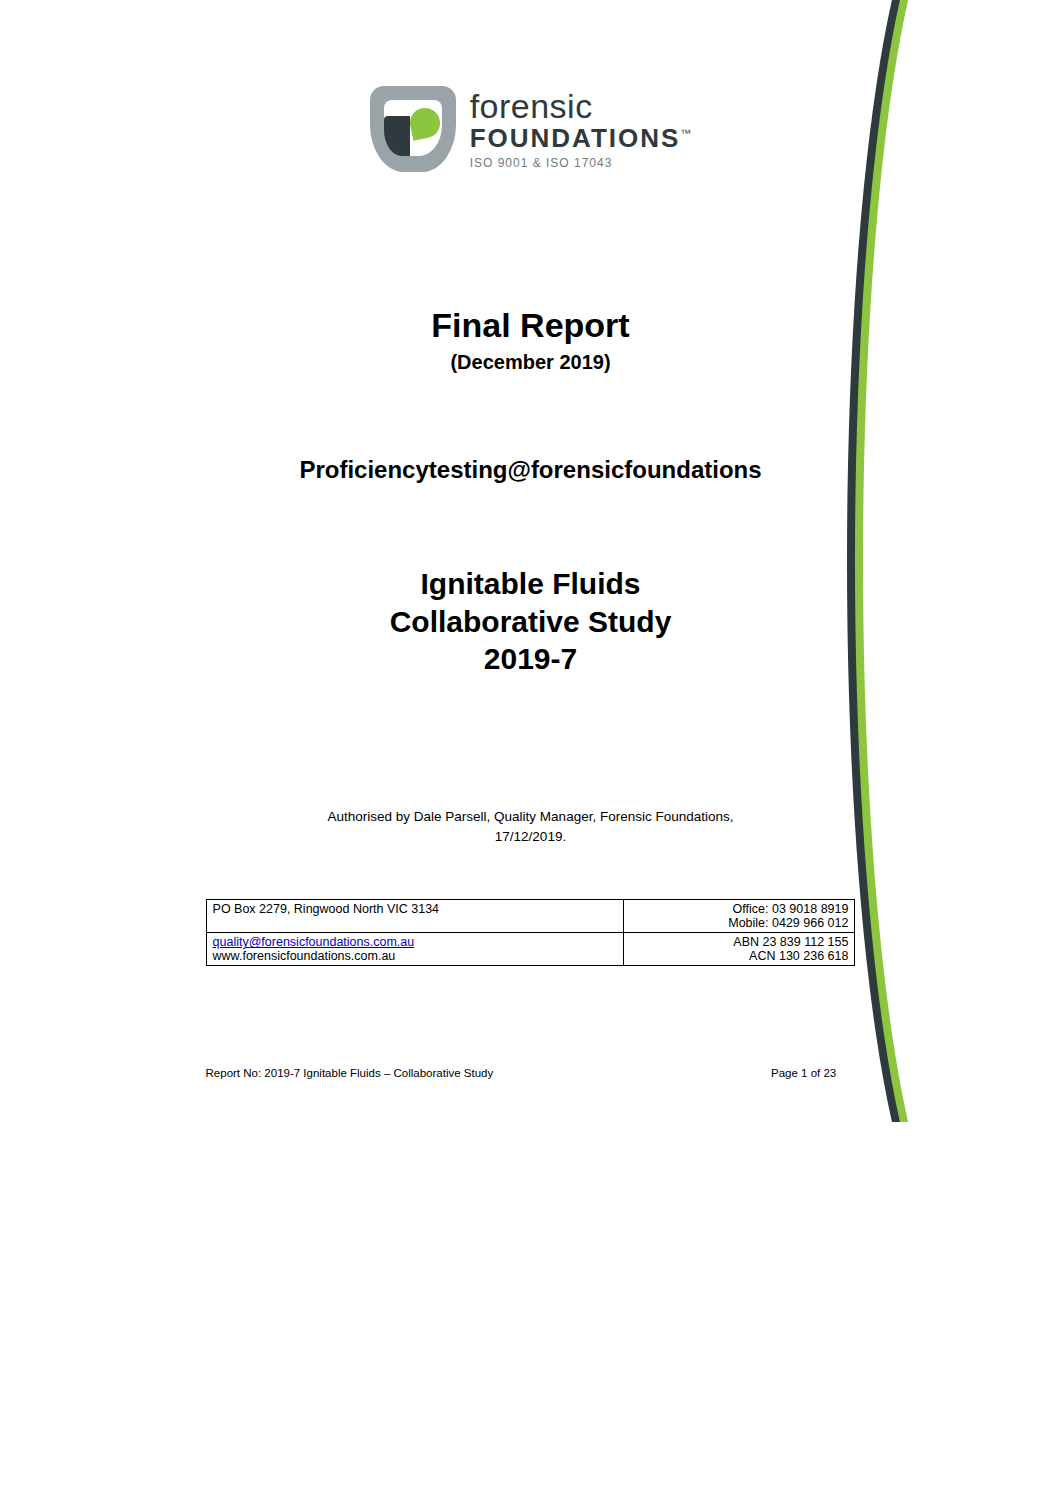forensic
FOUNDATIONS™
ISO 9001 & ISO 17043
Final Report
(December 2019)
Proficiencytesting@forensicfoundations
Ignitable Fluids
Collaborative Study
2019-7
Authorised by Dale Parsell, Quality Manager, Forensic Foundations,
17/12/2019.
| PO Box 2279, Ringwood North VIC 3134 | Office: 03 9018 8919 Mobile: 0429 966 012 |
| quality@forensicfoundations.com.au www.forensicfoundations.com.au | ABN 23 839 112 155 ACN 130 236 618 |
Report No: 2019-7 Ignitable Fluids – Collaborative Study Page 1 of 23